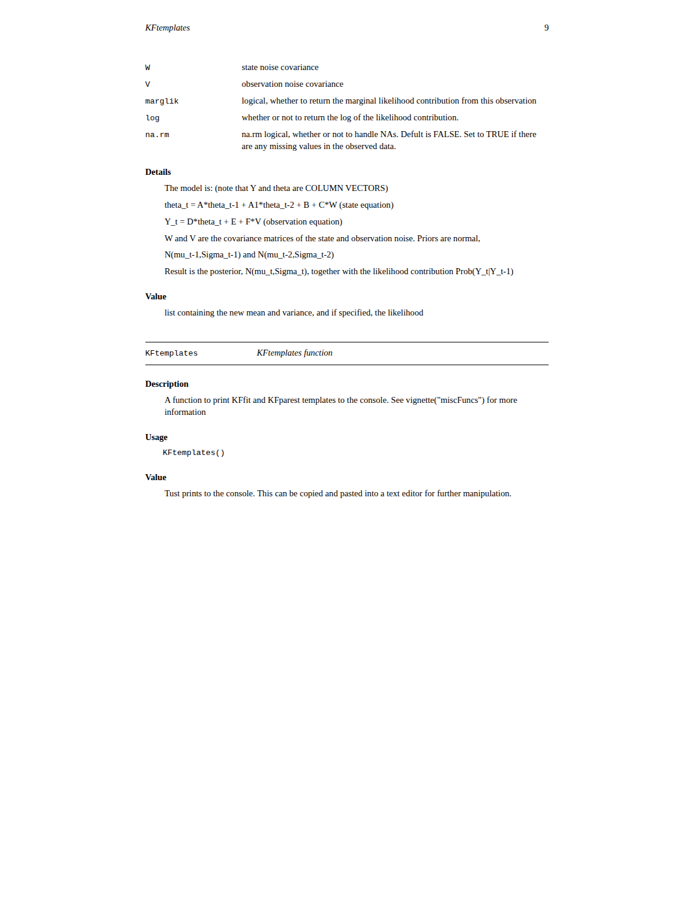KFtemplates 9
W
state noise covariance
V
observation noise covariance
marglik
logical, whether to return the marginal likelihood contribution from this observation
log
whether or not to return the log of the likelihood contribution.
na.rm
na.rm logical, whether or not to handle NAs. Defult is FALSE. Set to TRUE if there are any missing values in the observed data.
Details
The model is: (note that Y and theta are COLUMN VECTORS)
theta_t = A*theta_t-1 + A1*theta_t-2 + B + C*W (state equation)
Y_t = D*theta_t + E + F*V (observation equation)
W and V are the covariance matrices of the state and observation noise. Priors are normal,
N(mu_t-1,Sigma_t-1) and N(mu_t-2,Sigma_t-2)
Result is the posterior, N(mu_t,Sigma_t), together with the likelihood contribution Prob(Y_t|Y_t-1)
Value
list containing the new mean and variance, and if specified, the likelihood
KFtemplates KFtemplates function
Description
A function to print KFfit and KFparest templates to the console. See vignette("miscFuncs") for more information
Usage
KFtemplates()
Value
Tust prints to the console. This can be copied and pasted into a text editor for further manipulation.